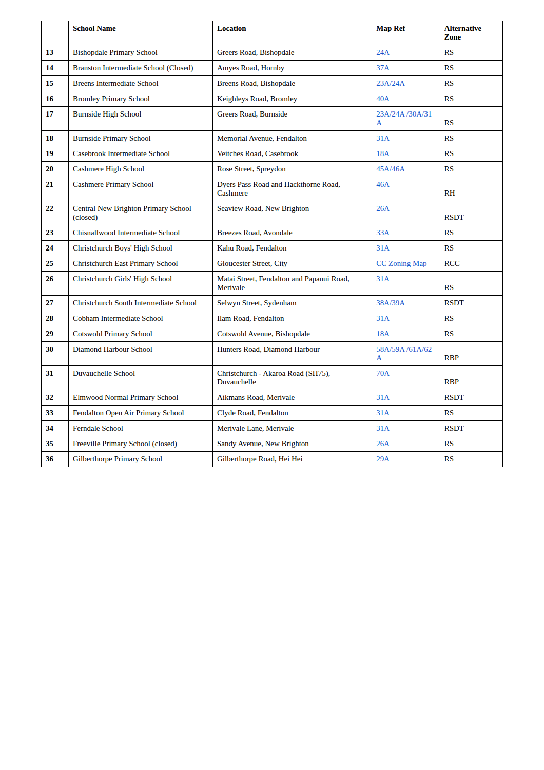| | School Name | Location | Map Ref | Alternative Zone |
| --- | --- | --- | --- | --- |
| 13 | Bishopdale Primary School | Greers Road, Bishopdale | 24A | RS |
| 14 | Branston Intermediate School (Closed) | Amyes Road, Hornby | 37A | RS |
| 15 | Breens Intermediate School | Breens Road, Bishopdale | 23A/24A | RS |
| 16 | Bromley Primary School | Keighleys Road, Bromley | 40A | RS |
| 17 | Burnside High School | Greers Road, Burnside | 23A/24A /30A/31 A | RS |
| 18 | Burnside Primary School | Memorial Avenue, Fendalton | 31A | RS |
| 19 | Casebrook Intermediate School | Veitches Road, Casebrook | 18A | RS |
| 20 | Cashmere High School | Rose Street, Spreydon | 45A/46A | RS |
| 21 | Cashmere Primary School | Dyers Pass Road and Hackthorne Road, Cashmere | 46A | RH |
| 22 | Central New Brighton Primary School (closed) | Seaview Road, New Brighton | 26A | RSDT |
| 23 | Chisnallwood Intermediate School | Breezes Road, Avondale | 33A | RS |
| 24 | Christchurch Boys' High School | Kahu Road, Fendalton | 31A | RS |
| 25 | Christchurch East Primary School | Gloucester Street, City | CC Zoning Map | RCC |
| 26 | Christchurch Girls' High School | Matai Street, Fendalton and Papanui Road, Merivale | 31A | RS |
| 27 | Christchurch South Intermediate School | Selwyn Street, Sydenham | 38A/39A | RSDT |
| 28 | Cobham Intermediate School | Ilam Road, Fendalton | 31A | RS |
| 29 | Cotswold Primary School | Cotswold Avenue, Bishopdale | 18A | RS |
| 30 | Diamond Harbour School | Hunters Road, Diamond Harbour | 58A/59A /61A/62 A | RBP |
| 31 | Duvauchelle School | Christchurch - Akaroa Road (SH75), Duvauchelle | 70A | RBP |
| 32 | Elmwood Normal Primary School | Aikmans Road, Merivale | 31A | RSDT |
| 33 | Fendalton Open Air Primary School | Clyde Road, Fendalton | 31A | RS |
| 34 | Ferndale School | Merivale Lane, Merivale | 31A | RSDT |
| 35 | Freeville Primary School (closed) | Sandy Avenue, New Brighton | 26A | RS |
| 36 | Gilberthorpe Primary School | Gilberthorpe Road, Hei Hei | 29A | RS |